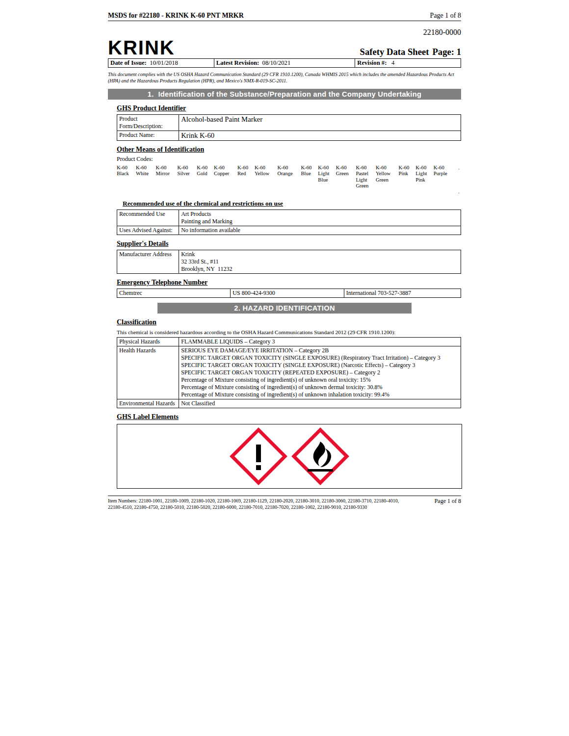MSDS for #22180 - KRINK K-60 PNT MRKR
Page 1 of 8
22180-0000
KRINK
Safety Data Sheet Page: 1
| Date of Issue: 10/01/2018 | Latest Revision: 08/10/2021 | Revision #: 4 |
This document complies with the US OSHA Hazard Communication Standard (29 CFR 1910.1200), Canada WHMIS 2015 which includes the amended Hazardous Products Act (HPA) and the Hazardous Products Regulation (HPR), and Mexico's NMX-R-019-SC-2011.
1. Identification of the Substance/Preparation and the Company Undertaking
GHS Product Identifier
| Product Form/Description: | Alcohol-based Paint Marker |
| Product Name: | Krink K-60 |
Other Means of Identification
Product Codes:
| K-60 Black | K-60 White | K-60 Mirror | K-60 Silver | K-60 Gold | K-60 Copper | K-60 Red | K-60 Yellow | K-60 Orange | K-60 Blue | K-60 Light Blue | K-60 Green | K-60 Pastel Light Green | K-60 Yellow Green | K-60 Pink | K-60 Light Pink | K-60 Purple | . |
| | . |
Recommended use of the chemical and restrictions on use
| Recommended Use | Art Products Painting and Marking |
| Uses Advised Against: | No information available |
Supplier's Details
| Manufacturer Address | Krink 32 33rd St., #11 Brooklyn, NY 11232 |
Emergency Telephone Number
| Chemtrec | US 800-424-9300 | International 703-527-3887 |
2. HAZARD IDENTIFICATION
Classification
This chemical is considered hazardous according to the OSHA Hazard Communications Standard 2012 (29 CFR 1910.1200):
| Physical Hazards | FLAMMABLE LIQUIDS – Category 3 |
| Health Hazards | SERIOUS EYE DAMAGE/EYE IRRITATION – Category 2B SPECIFIC TARGET ORGAN TOXICITY (SINGLE EXPOSURE) (Respiratory Tract Irritation) – Category 3 SPECIFIC TARGET ORGAN TOXICITY (SINGLE EXPOSURE) (Narcotic Effects) – Category 3 SPECIFIC TARGET ORGAN TOXICITY (REPEATED EXPOSURE) – Category 2 Percentage of Mixture consisting of ingredient(s) of unknown oral toxicity: 15% Percentage of Mixture consisting of ingredient(s) of unknown dermal toxicity: 30.8% Percentage of Mixture consisting of ingredient(s) of unknown inhalation toxicity: 99.4% |
| Environmental Hazards | Not Classified |
GHS Label Elements
Item Numbers: 22180-1001, 22180-1009, 22180-1020, 22180-1069, 22180-1129, 22180-2020, 22180-3010, 22180-3060, 22180-3710, 22180-4010, 22180-4510, 22180-4750, 22180-5010, 22180-5020, 22180-6000, 22180-7010, 22180-7020, 22180-1002, 22180-9010, 22180-9330
Page 1 of 8